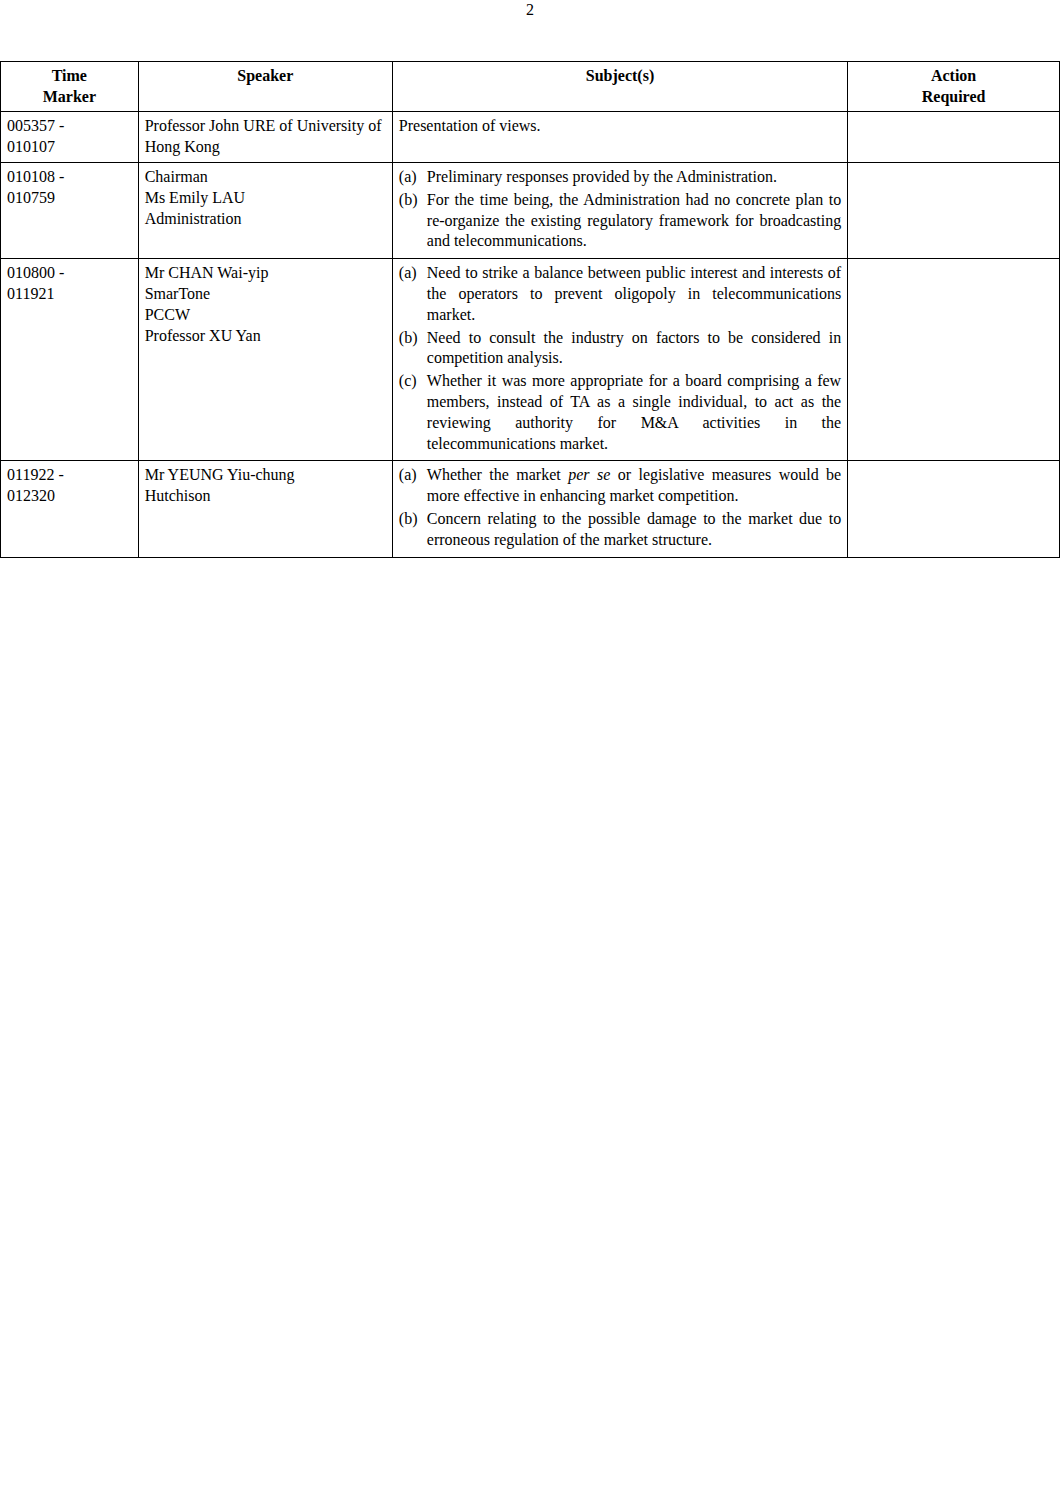2
| Time Marker | Speaker | Subject(s) | Action Required |
| --- | --- | --- | --- |
| 005357 - 010107 | Professor John URE of University of Hong Kong | Presentation of views. | |
| 010108 - 010759 | Chairman Ms Emily LAU Administration | (a) Preliminary responses provided by the Administration. (b) For the time being, the Administration had no concrete plan to re-organize the existing regulatory framework for broadcasting and telecommunications. | |
| 010800 - 011921 | Mr CHAN Wai-yip SmarTone PCCW Professor XU Yan | (a) Need to strike a balance between public interest and interests of the operators to prevent oligopoly in telecommunications market. (b) Need to consult the industry on factors to be considered in competition analysis. (c) Whether it was more appropriate for a board comprising a few members, instead of TA as a single individual, to act as the reviewing authority for M&A activities in the telecommunications market. | |
| 011922 - 012320 | Mr YEUNG Yiu-chung Hutchison | (a) Whether the market per se or legislative measures would be more effective in enhancing market competition. (b) Concern relating to the possible damage to the market due to erroneous regulation of the market structure. | |